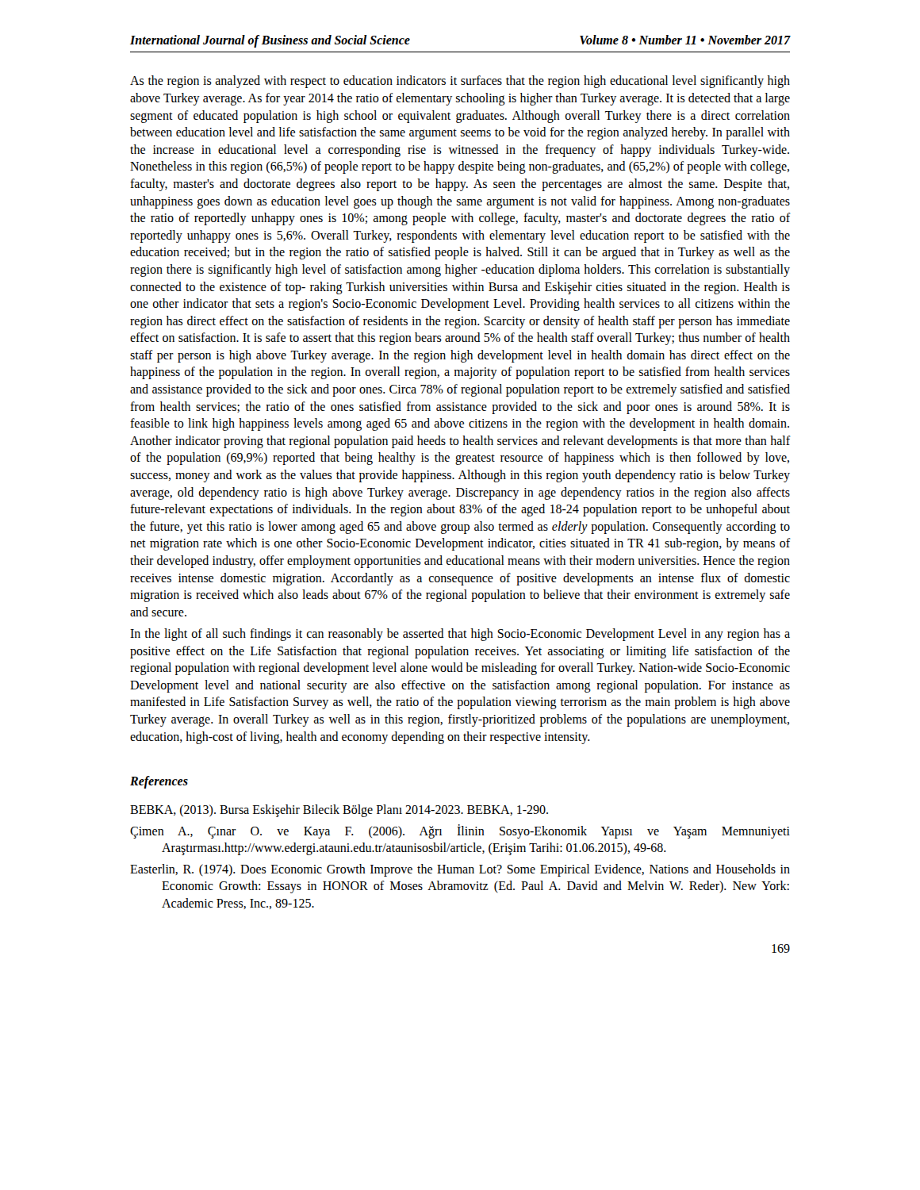International Journal of Business and Social Science Volume 8 • Number 11 • November 2017
As the region is analyzed with respect to education indicators it surfaces that the region high educational level significantly high above Turkey average. As for year 2014 the ratio of elementary schooling is higher than Turkey average. It is detected that a large segment of educated population is high school or equivalent graduates. Although overall Turkey there is a direct correlation between education level and life satisfaction the same argument seems to be void for the region analyzed hereby. In parallel with the increase in educational level a corresponding rise is witnessed in the frequency of happy individuals Turkey-wide. Nonetheless in this region (66,5%) of people report to be happy despite being non-graduates, and (65,2%) of people with college, faculty, master's and doctorate degrees also report to be happy. As seen the percentages are almost the same. Despite that, unhappiness goes down as education level goes up though the same argument is not valid for happiness. Among non-graduates the ratio of reportedly unhappy ones is 10%; among people with college, faculty, master's and doctorate degrees the ratio of reportedly unhappy ones is 5,6%. Overall Turkey, respondents with elementary level education report to be satisfied with the education received; but in the region the ratio of satisfied people is halved. Still it can be argued that in Turkey as well as the region there is significantly high level of satisfaction among higher -education diploma holders. This correlation is substantially connected to the existence of top- raking Turkish universities within Bursa and Eskişehir cities situated in the region. Health is one other indicator that sets a region's Socio-Economic Development Level. Providing health services to all citizens within the region has direct effect on the satisfaction of residents in the region. Scarcity or density of health staff per person has immediate effect on satisfaction. It is safe to assert that this region bears around 5% of the health staff overall Turkey; thus number of health staff per person is high above Turkey average. In the region high development level in health domain has direct effect on the happiness of the population in the region. In overall region, a majority of population report to be satisfied from health services and assistance provided to the sick and poor ones. Circa 78% of regional population report to be extremely satisfied and satisfied from health services; the ratio of the ones satisfied from assistance provided to the sick and poor ones is around 58%. It is feasible to link high happiness levels among aged 65 and above citizens in the region with the development in health domain. Another indicator proving that regional population paid heeds to health services and relevant developments is that more than half of the population (69,9%) reported that being healthy is the greatest resource of happiness which is then followed by love, success, money and work as the values that provide happiness. Although in this region youth dependency ratio is below Turkey average, old dependency ratio is high above Turkey average. Discrepancy in age dependency ratios in the region also affects future-relevant expectations of individuals. In the region about 83% of the aged 18-24 population report to be unhopeful about the future, yet this ratio is lower among aged 65 and above group also termed as elderly population. Consequently according to net migration rate which is one other Socio-Economic Development indicator, cities situated in TR 41 sub-region, by means of their developed industry, offer employment opportunities and educational means with their modern universities. Hence the region receives intense domestic migration. Accordantly as a consequence of positive developments an intense flux of domestic migration is received which also leads about 67% of the regional population to believe that their environment is extremely safe and secure.
In the light of all such findings it can reasonably be asserted that high Socio-Economic Development Level in any region has a positive effect on the Life Satisfaction that regional population receives. Yet associating or limiting life satisfaction of the regional population with regional development level alone would be misleading for overall Turkey. Nation-wide Socio-Economic Development level and national security are also effective on the satisfaction among regional population. For instance as manifested in Life Satisfaction Survey as well, the ratio of the population viewing terrorism as the main problem is high above Turkey average. In overall Turkey as well as in this region, firstly-prioritized problems of the populations are unemployment, education, high-cost of living, health and economy depending on their respective intensity.
References
BEBKA, (2013). Bursa Eskişehir Bilecik Bölge Planı 2014-2023. BEBKA, 1-290.
Çimen A., Çınar O. ve Kaya F. (2006). Ağrı İlinin Sosyo-Ekonomik Yapısı ve Yaşam Memnuniyeti Araştırması.http://www.edergi.atauni.edu.tr/ataunisosbil/article, (Erişim Tarihi: 01.06.2015), 49-68.
Easterlin, R. (1974). Does Economic Growth Improve the Human Lot? Some Empirical Evidence, Nations and Households in Economic Growth: Essays in HONOR of Moses Abramovitz (Ed. Paul A. David and Melvin W. Reder). New York: Academic Press, Inc., 89-125.
169